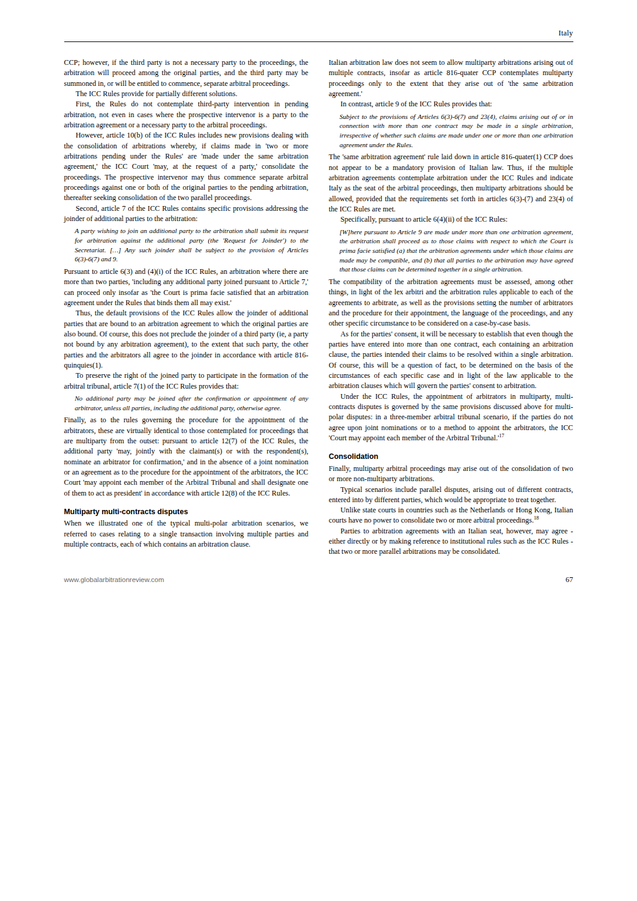Italy
CCP; however, if the third party is not a necessary party to the proceedings, the arbitration will proceed among the original parties, and the third party may be summoned in, or will be entitled to commence, separate arbitral proceedings.
The ICC Rules provide for partially different solutions.
First, the Rules do not contemplate third-party intervention in pending arbitration, not even in cases where the prospective intervenor is a party to the arbitration agreement or a necessary party to the arbitral proceedings.
However, article 10(b) of the ICC Rules includes new provisions dealing with the consolidation of arbitrations whereby, if claims made in 'two or more arbitrations pending under the Rules' are 'made under the same arbitration agreement,' the ICC Court 'may, at the request of a party,' consolidate the proceedings. The prospective intervenor may thus commence separate arbitral proceedings against one or both of the original parties to the pending arbitration, thereafter seeking consolidation of the two parallel proceedings.
Second, article 7 of the ICC Rules contains specific provisions addressing the joinder of additional parties to the arbitration:
A party wishing to join an additional party to the arbitration shall submit its request for arbitration against the additional party (the 'Request for Joinder') to the Secretariat. […] Any such joinder shall be subject to the provision of Articles 6(3)-6(7) and 9.
Pursuant to article 6(3) and (4)(i) of the ICC Rules, an arbitration where there are more than two parties, 'including any additional party joined pursuant to Article 7,' can proceed only insofar as 'the Court is prima facie satisfied that an arbitration agreement under the Rules that binds them all may exist.'
Thus, the default provisions of the ICC Rules allow the joinder of additional parties that are bound to an arbitration agreement to which the original parties are also bound. Of course, this does not preclude the joinder of a third party (ie, a party not bound by any arbitration agreement), to the extent that such party, the other parties and the arbitrators all agree to the joinder in accordance with article 816-quinquies(1).
To preserve the right of the joined party to participate in the formation of the arbitral tribunal, article 7(1) of the ICC Rules provides that:
No additional party may be joined after the confirmation or appointment of any arbitrator, unless all parties, including the additional party, otherwise agree.
Finally, as to the rules governing the procedure for the appointment of the arbitrators, these are virtually identical to those contemplated for proceedings that are multiparty from the outset: pursuant to article 12(7) of the ICC Rules, the additional party 'may, jointly with the claimant(s) or with the respondent(s), nominate an arbitrator for confirmation,' and in the absence of a joint nomination or an agreement as to the procedure for the appointment of the arbitrators, the ICC Court 'may appoint each member of the Arbitral Tribunal and shall designate one of them to act as president' in accordance with article 12(8) of the ICC Rules.
Multiparty multi-contracts disputes
When we illustrated one of the typical multi-polar arbitration scenarios, we referred to cases relating to a single transaction involving multiple parties and multiple contracts, each of which contains an arbitration clause.
Italian arbitration law does not seem to allow multiparty arbitrations arising out of multiple contracts, insofar as article 816-quater CCP contemplates multiparty proceedings only to the extent that they arise out of 'the same arbitration agreement.'
In contrast, article 9 of the ICC Rules provides that:
Subject to the provisions of Articles 6(3)-6(7) and 23(4), claims arising out of or in connection with more than one contract may be made in a single arbitration, irrespective of whether such claims are made under one or more than one arbitration agreement under the Rules.
The 'same arbitration agreement' rule laid down in article 816-quater(1) CCP does not appear to be a mandatory provision of Italian law. Thus, if the multiple arbitration agreements contemplate arbitration under the ICC Rules and indicate Italy as the seat of the arbitral proceedings, then multiparty arbitrations should be allowed, provided that the requirements set forth in articles 6(3)-(7) and 23(4) of the ICC Rules are met.
Specifically, pursuant to article 6(4)(ii) of the ICC Rules:
[W]here pursuant to Article 9 are made under more than one arbitration agreement, the arbitration shall proceed as to those claims with respect to which the Court is prima facie satisfied (a) that the arbitration agreements under which those claims are made may be compatible, and (b) that all parties to the arbitration may have agreed that those claims can be determined together in a single arbitration.
The compatibility of the arbitration agreements must be assessed, among other things, in light of the lex arbitri and the arbitration rules applicable to each of the agreements to arbitrate, as well as the provisions setting the number of arbitrators and the procedure for their appointment, the language of the proceedings, and any other specific circumstance to be considered on a case-by-case basis.
As for the parties' consent, it will be necessary to establish that even though the parties have entered into more than one contract, each containing an arbitration clause, the parties intended their claims to be resolved within a single arbitration. Of course, this will be a question of fact, to be determined on the basis of the circumstances of each specific case and in light of the law applicable to the arbitration clauses which will govern the parties' consent to arbitration.
Under the ICC Rules, the appointment of arbitrators in multiparty, multi-contracts disputes is governed by the same provisions discussed above for multi-polar disputes: in a three-member arbitral tribunal scenario, if the parties do not agree upon joint nominations or to a method to appoint the arbitrators, the ICC 'Court may appoint each member of the Arbitral Tribunal.'17
Consolidation
Finally, multiparty arbitral proceedings may arise out of the consolidation of two or more non-multiparty arbitrations.
Typical scenarios include parallel disputes, arising out of different contracts, entered into by different parties, which would be appropriate to treat together.
Unlike state courts in countries such as the Netherlands or Hong Kong, Italian courts have no power to consolidate two or more arbitral proceedings.18
Parties to arbitration agreements with an Italian seat, however, may agree - either directly or by making reference to institutional rules such as the ICC Rules - that two or more parallel arbitrations may be consolidated.
www.globalarbitrationreview.com 67